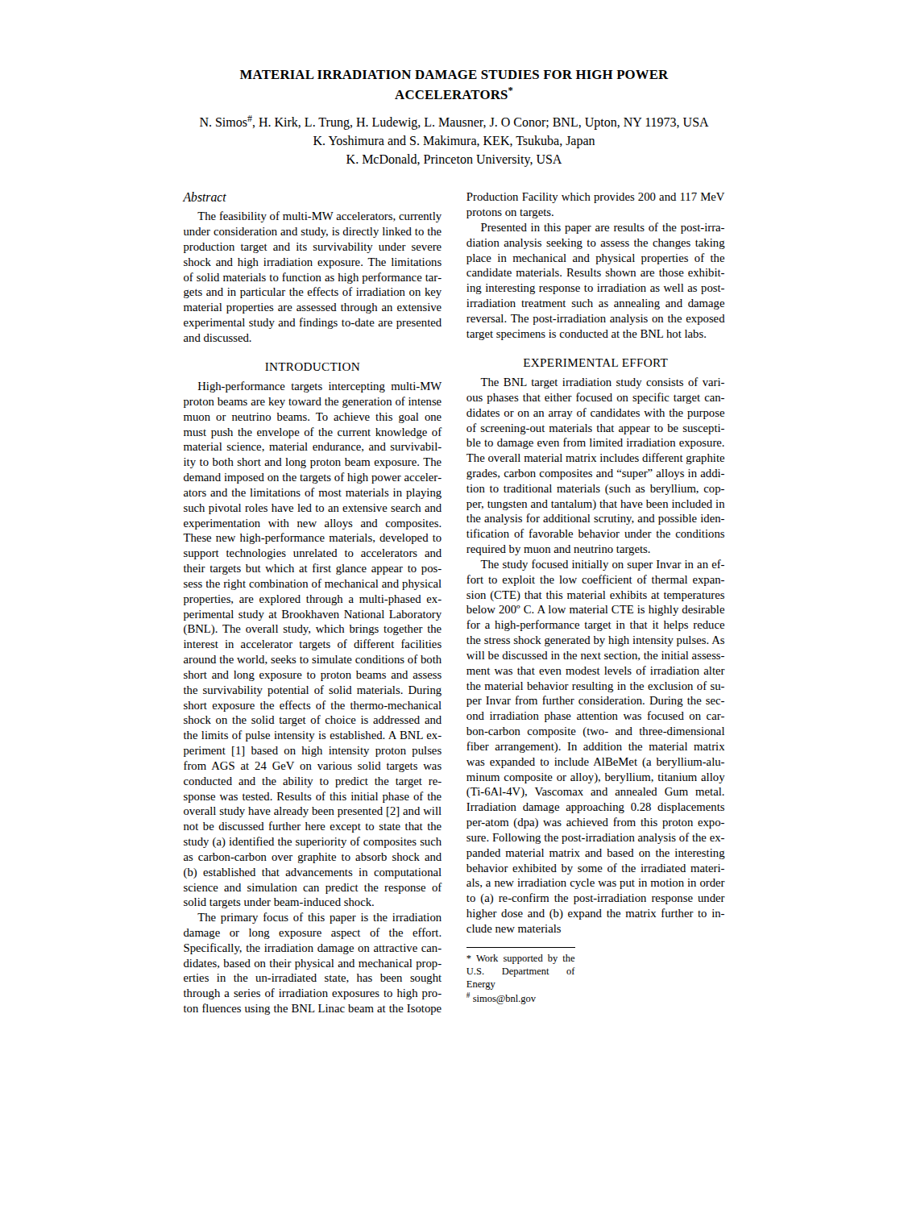Material Irradiation Damage Studies for High Power Accelerators*
N. Simos#, H. Kirk, L. Trung, H. Ludewig, L. Mausner, J. O Conor; BNL, Upton, NY 11973, USA K. Yoshimura and S. Makimura, KEK, Tsukuba, Japan K. McDonald, Princeton University, USA
Abstract
The feasibility of multi-MW accelerators, currently under consideration and study, is directly linked to the production target and its survivability under severe shock and high irradiation exposure. The limitations of solid materials to function as high performance targets and in particular the effects of irradiation on key material properties are assessed through an extensive experimental study and findings to-date are presented and discussed.
Introduction
High-performance targets intercepting multi-MW proton beams are key toward the generation of intense muon or neutrino beams. To achieve this goal one must push the envelope of the current knowledge of material science, material endurance, and survivability to both short and long proton beam exposure. The demand imposed on the targets of high power accelerators and the limitations of most materials in playing such pivotal roles have led to an extensive search and experimentation with new alloys and composites. These new high-performance materials, developed to support technologies unrelated to accelerators and their targets but which at first glance appear to possess the right combination of mechanical and physical properties, are explored through a multi-phased experimental study at Brookhaven National Laboratory (BNL). The overall study, which brings together the interest in accelerator targets of different facilities around the world, seeks to simulate conditions of both short and long exposure to proton beams and assess the survivability potential of solid materials. During short exposure the effects of the thermo-mechanical shock on the solid target of choice is addressed and the limits of pulse intensity is established. A BNL experiment [1] based on high intensity proton pulses from AGS at 24 GeV on various solid targets was conducted and the ability to predict the target response was tested. Results of this initial phase of the overall study have already been presented [2] and will not be discussed further here except to state that the study (a) identified the superiority of composites such as carbon-carbon over graphite to absorb shock and (b) established that advancements in computational science and simulation can predict the response of solid targets under beam-induced shock.
The primary focus of this paper is the irradiation damage or long exposure aspect of the effort. Specifically, the irradiation damage on attractive candidates, based on their physical and mechanical properties in the un-irradiated state, has been sought through a series of irradiation exposures to high proton fluences using the BNL Linac beam at the Isotope Production Facility which provides 200 and 117 MeV protons on targets.
Presented in this paper are results of the post-irradiation analysis seeking to assess the changes taking place in mechanical and physical properties of the candidate materials. Results shown are those exhibiting interesting response to irradiation as well as post-irradiation treatment such as annealing and damage reversal. The post-irradiation analysis on the exposed target specimens is conducted at the BNL hot labs.
Experimental Effort
The BNL target irradiation study consists of various phases that either focused on specific target candidates or on an array of candidates with the purpose of screening-out materials that appear to be susceptible to damage even from limited irradiation exposure. The overall material matrix includes different graphite grades, carbon composites and “super” alloys in addition to traditional materials (such as beryllium, copper, tungsten and tantalum) that have been included in the analysis for additional scrutiny, and possible identification of favorable behavior under the conditions required by muon and neutrino targets.
The study focused initially on super Invar in an effort to exploit the low coefficient of thermal expansion (CTE) that this material exhibits at temperatures below 200º C. A low material CTE is highly desirable for a high-performance target in that it helps reduce the stress shock generated by high intensity pulses. As will be discussed in the next section, the initial assessment was that even modest levels of irradiation alter the material behavior resulting in the exclusion of super Invar from further consideration. During the second irradiation phase attention was focused on carbon-carbon composite (two- and three-dimensional fiber arrangement). In addition the material matrix was expanded to include AlBeMet (a beryllium-aluminum composite or alloy), beryllium, titanium alloy (Ti-6Al-4V), Vascomax and annealed Gum metal. Irradiation damage approaching 0.28 displacements per-atom (dpa) was achieved from this proton exposure. Following the post-irradiation analysis of the expanded material matrix and based on the interesting behavior exhibited by some of the irradiated materials, a new irradiation cycle was put in motion in order to (a) re-confirm the post-irradiation response under higher dose and (b) expand the matrix further to include new materials
* Work supported by the U.S. Department of Energy
# simos@bnl.gov